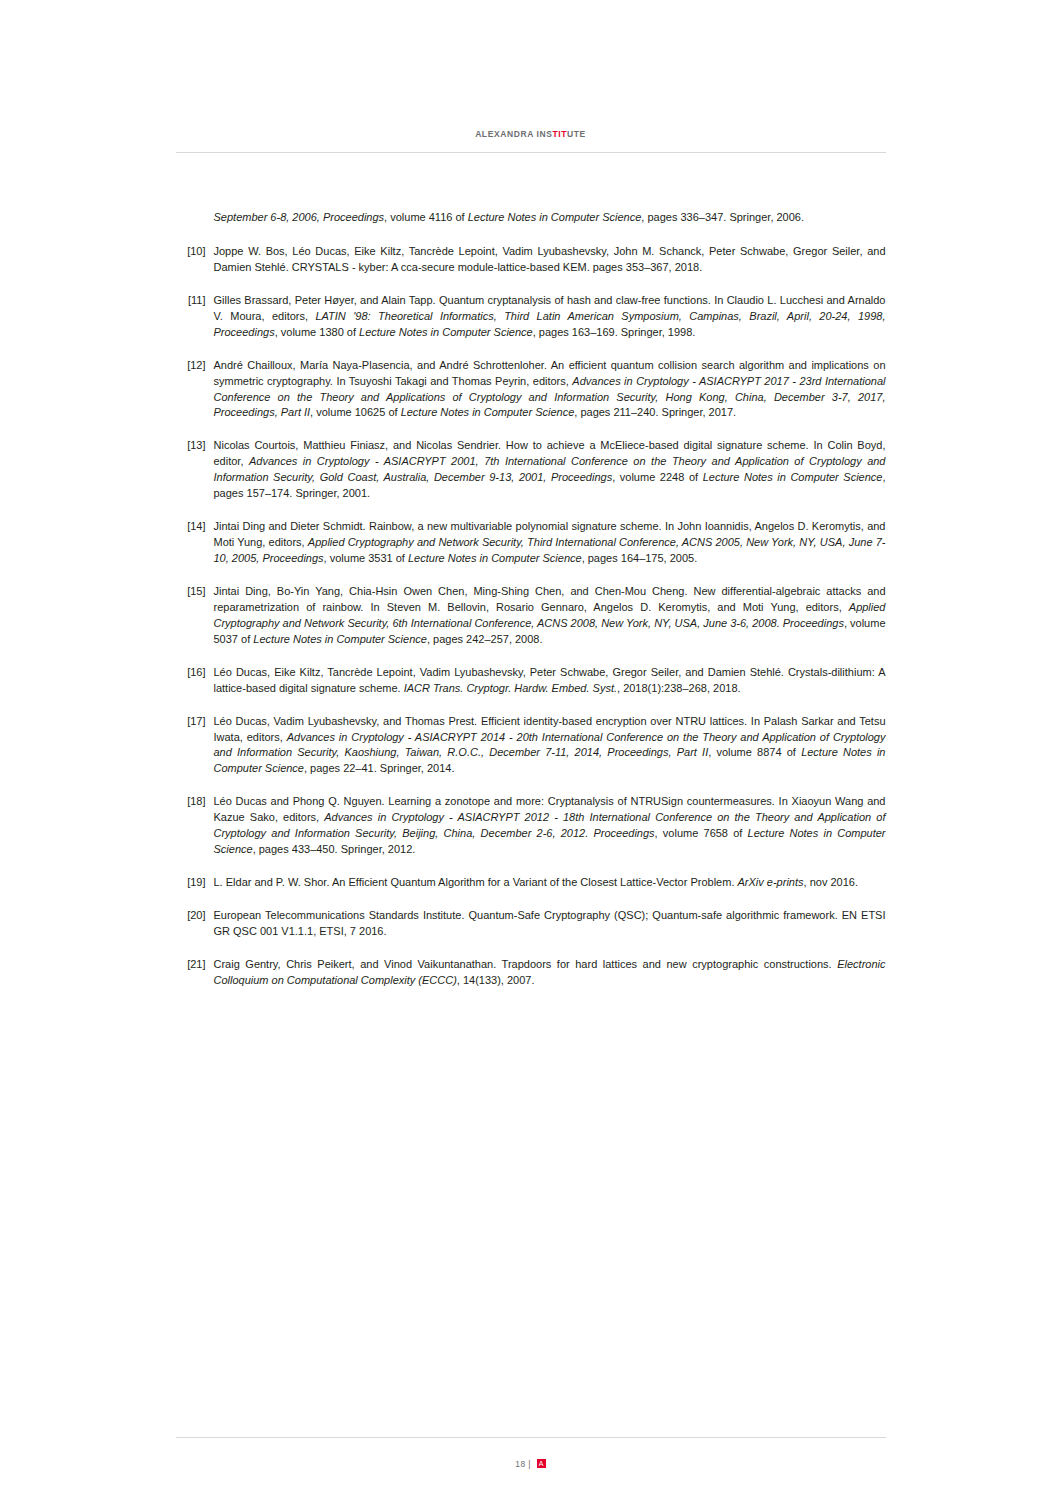ALEXANDRA INSTITUTE
September 6-8, 2006, Proceedings, volume 4116 of Lecture Notes in Computer Science, pages 336–347. Springer, 2006.
[10] Joppe W. Bos, Léo Ducas, Eike Kiltz, Tancrède Lepoint, Vadim Lyubashevsky, John M. Schanck, Peter Schwabe, Gregor Seiler, and Damien Stehlé. CRYSTALS - kyber: A cca-secure module-lattice-based KEM. pages 353–367, 2018.
[11] Gilles Brassard, Peter Høyer, and Alain Tapp. Quantum cryptanalysis of hash and claw-free functions. In Claudio L. Lucchesi and Arnaldo V. Moura, editors, LATIN '98: Theoretical Informatics, Third Latin American Symposium, Campinas, Brazil, April, 20-24, 1998, Proceedings, volume 1380 of Lecture Notes in Computer Science, pages 163–169. Springer, 1998.
[12] André Chailloux, María Naya-Plasencia, and André Schrottenloher. An efficient quantum collision search algorithm and implications on symmetric cryptography. In Tsuyoshi Takagi and Thomas Peyrin, editors, Advances in Cryptology - ASIACRYPT 2017 - 23rd International Conference on the Theory and Applications of Cryptology and Information Security, Hong Kong, China, December 3-7, 2017, Proceedings, Part II, volume 10625 of Lecture Notes in Computer Science, pages 211–240. Springer, 2017.
[13] Nicolas Courtois, Matthieu Finiasz, and Nicolas Sendrier. How to achieve a McEliece-based digital signature scheme. In Colin Boyd, editor, Advances in Cryptology - ASIACRYPT 2001, 7th International Conference on the Theory and Application of Cryptology and Information Security, Gold Coast, Australia, December 9-13, 2001, Proceedings, volume 2248 of Lecture Notes in Computer Science, pages 157–174. Springer, 2001.
[14] Jintai Ding and Dieter Schmidt. Rainbow, a new multivariable polynomial signature scheme. In John Ioannidis, Angelos D. Keromytis, and Moti Yung, editors, Applied Cryptography and Network Security, Third International Conference, ACNS 2005, New York, NY, USA, June 7-10, 2005, Proceedings, volume 3531 of Lecture Notes in Computer Science, pages 164–175, 2005.
[15] Jintai Ding, Bo-Yin Yang, Chia-Hsin Owen Chen, Ming-Shing Chen, and Chen-Mou Cheng. New differential-algebraic attacks and reparametrization of rainbow. In Steven M. Bellovin, Rosario Gennaro, Angelos D. Keromytis, and Moti Yung, editors, Applied Cryptography and Network Security, 6th International Conference, ACNS 2008, New York, NY, USA, June 3-6, 2008. Proceedings, volume 5037 of Lecture Notes in Computer Science, pages 242–257, 2008.
[16] Léo Ducas, Eike Kiltz, Tancrède Lepoint, Vadim Lyubashevsky, Peter Schwabe, Gregor Seiler, and Damien Stehlé. Crystals-dilithium: A lattice-based digital signature scheme. IACR Trans. Cryptogr. Hardw. Embed. Syst., 2018(1):238–268, 2018.
[17] Léo Ducas, Vadim Lyubashevsky, and Thomas Prest. Efficient identity-based encryption over NTRU lattices. In Palash Sarkar and Tetsu Iwata, editors, Advances in Cryptology - ASIACRYPT 2014 - 20th International Conference on the Theory and Application of Cryptology and Information Security, Kaoshiung, Taiwan, R.O.C., December 7-11, 2014, Proceedings, Part II, volume 8874 of Lecture Notes in Computer Science, pages 22–41. Springer, 2014.
[18] Léo Ducas and Phong Q. Nguyen. Learning a zonotope and more: Cryptanalysis of NTRUSign countermeasures. In Xiaoyun Wang and Kazue Sako, editors, Advances in Cryptology - ASIACRYPT 2012 - 18th International Conference on the Theory and Application of Cryptology and Information Security, Beijing, China, December 2-6, 2012. Proceedings, volume 7658 of Lecture Notes in Computer Science, pages 433–450. Springer, 2012.
[19] L. Eldar and P. W. Shor. An Efficient Quantum Algorithm for a Variant of the Closest Lattice-Vector Problem. ArXiv e-prints, nov 2016.
[20] European Telecommunications Standards Institute. Quantum-Safe Cryptography (QSC); Quantum-safe algorithmic framework. EN ETSI GR QSC 001 V1.1.1, ETSI, 7 2016.
[21] Craig Gentry, Chris Peikert, and Vinod Vaikuntanathan. Trapdoors for hard lattices and new cryptographic constructions. Electronic Colloquium on Computational Complexity (ECCC), 14(133), 2007.
18 | A